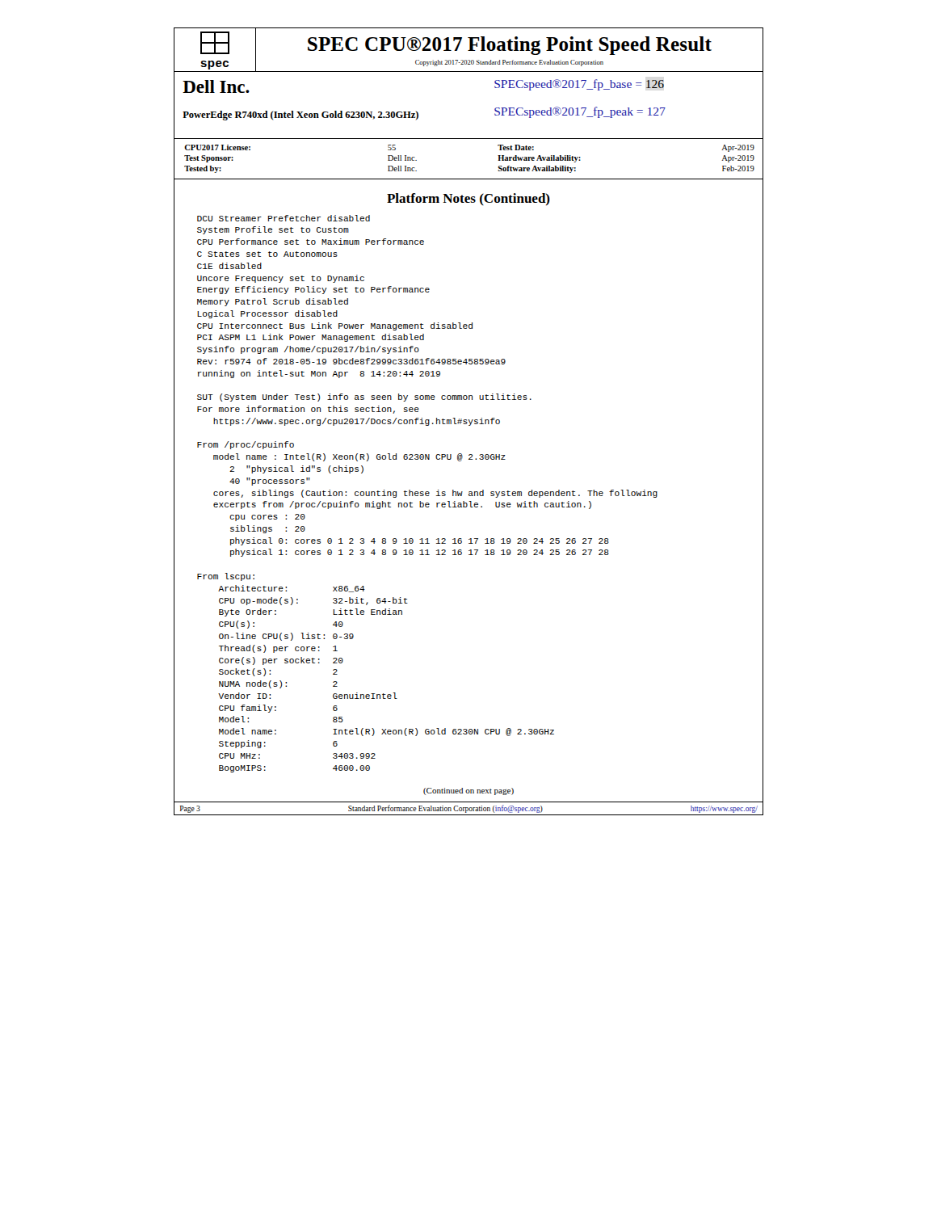spec
SPEC CPU®2017 Floating Point Speed Result
Copyright 2017-2020 Standard Performance Evaluation Corporation
Dell Inc.
PowerEdge R740xd (Intel Xeon Gold 6230N, 2.30GHz)
SPECspeed®2017_fp_base = 126
SPECspeed®2017_fp_peak = 127
| CPU2017 License: | 55 |
| Test Sponsor: | Dell Inc. |
| Tested by: | Dell Inc. |
| Test Date: | Apr-2019 |
| Hardware Availability: | Apr-2019 |
| Software Availability: | Feb-2019 |
Platform Notes (Continued)
  DCU Streamer Prefetcher disabled
  System Profile set to Custom
  CPU Performance set to Maximum Performance
  C States set to Autonomous
  C1E disabled
  Uncore Frequency set to Dynamic
  Energy Efficiency Policy set to Performance
  Memory Patrol Scrub disabled
  Logical Processor disabled
  CPU Interconnect Bus Link Power Management disabled
  PCI ASPM L1 Link Power Management disabled
  Sysinfo program /home/cpu2017/bin/sysinfo
  Rev: r5974 of 2018-05-19 9bcde8f2999c33d61f64985e45859ea9
  running on intel-sut Mon Apr  8 14:20:44 2019

  SUT (System Under Test) info as seen by some common utilities.
  For more information on this section, see
     https://www.spec.org/cpu2017/Docs/config.html#sysinfo

  From /proc/cpuinfo
     model name : Intel(R) Xeon(R) Gold 6230N CPU @ 2.30GHz
        2  "physical id"s (chips)
        40 "processors"
     cores, siblings (Caution: counting these is hw and system dependent. The following
     excerpts from /proc/cpuinfo might not be reliable.  Use with caution.)
        cpu cores : 20
        siblings  : 20
        physical 0: cores 0 1 2 3 4 8 9 10 11 12 16 17 18 19 20 24 25 26 27 28
        physical 1: cores 0 1 2 3 4 8 9 10 11 12 16 17 18 19 20 24 25 26 27 28

  From lscpu:
      Architecture:        x86_64
      CPU op-mode(s):      32-bit, 64-bit
      Byte Order:          Little Endian
      CPU(s):              40
      On-line CPU(s) list: 0-39
      Thread(s) per core:  1
      Core(s) per socket:  20
      Socket(s):           2
      NUMA node(s):        2
      Vendor ID:           GenuineIntel
      CPU family:          6
      Model:               85
      Model name:          Intel(R) Xeon(R) Gold 6230N CPU @ 2.30GHz
      Stepping:            6
      CPU MHz:             3403.992
      BogoMIPS:            4600.00
(Continued on next page)
Page 3
Standard Performance Evaluation Corporation (info@spec.org)
https://www.spec.org/